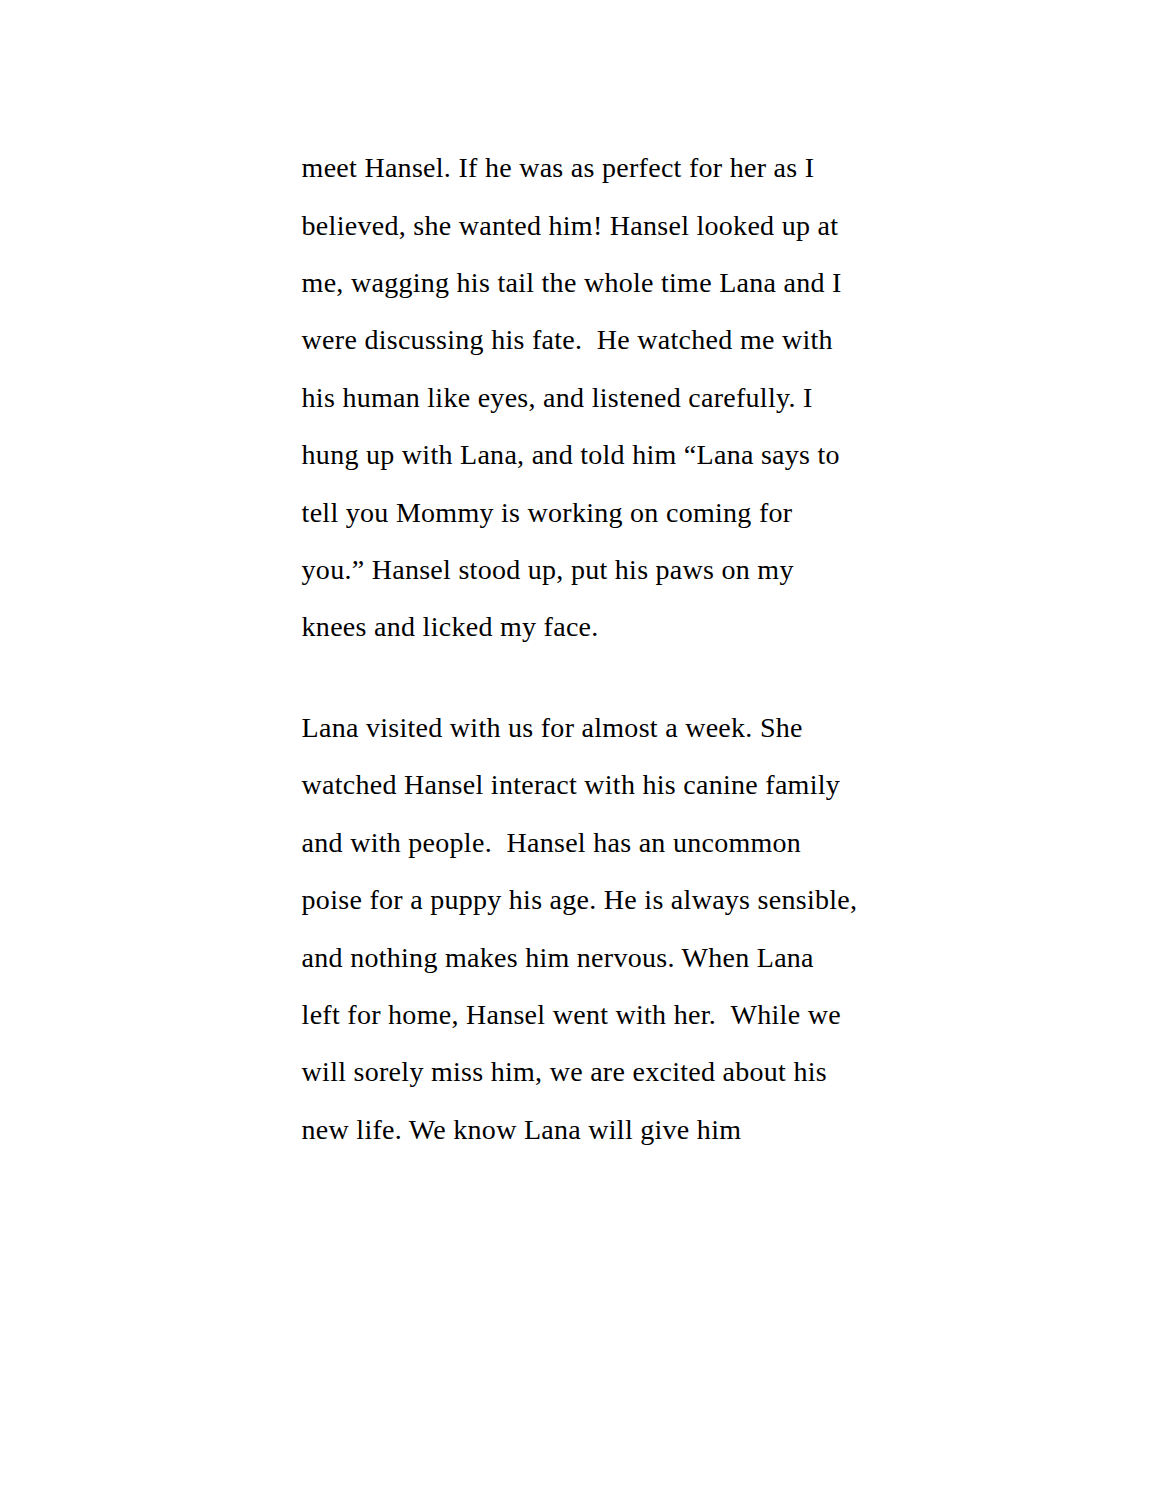meet Hansel. If he was as perfect for her as I believed, she wanted him! Hansel looked up at me, wagging his tail the whole time Lana and I were discussing his fate. He watched me with his human like eyes, and listened carefully. I hung up with Lana, and told him “Lana says to tell you Mommy is working on coming for you.” Hansel stood up, put his paws on my knees and licked my face.
Lana visited with us for almost a week. She watched Hansel interact with his canine family and with people. Hansel has an uncommon poise for a puppy his age. He is always sensible, and nothing makes him nervous. When Lana left for home, Hansel went with her. While we will sorely miss him, we are excited about his new life. We know Lana will give him